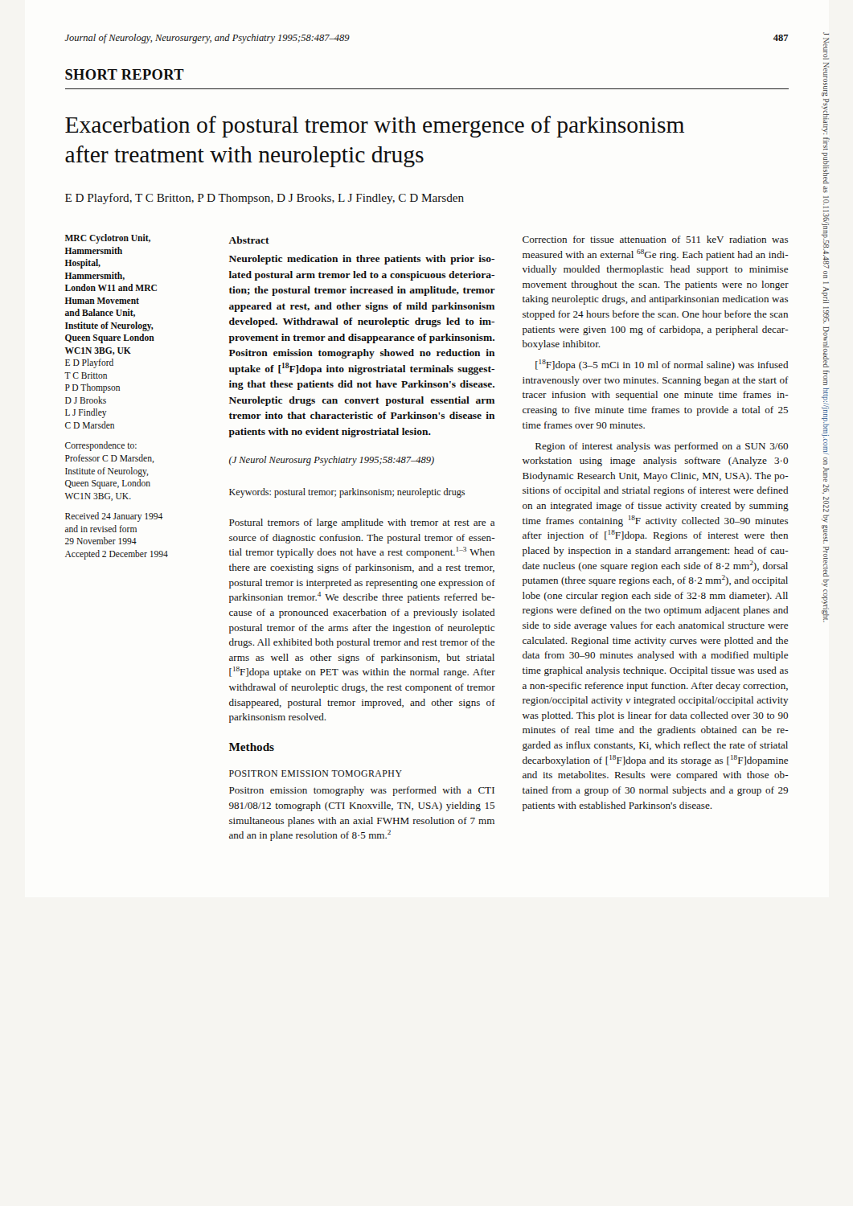Journal of Neurology, Neurosurgery, and Psychiatry 1995;58:487–489 487
SHORT REPORT
Exacerbation of postural tremor with emergence of parkinsonism after treatment with neuroleptic drugs
E D Playford, T C Britton, P D Thompson, D J Brooks, L J Findley, C D Marsden
MRC Cyclotron Unit,
Hammersmith
Hospital,
Hammersmith,
London W11 and MRC
Human Movement
and Balance Unit,
Institute of Neurology,
Queen Square London
WC1N 3BG, UK
E D Playford
T C Britton
P D Thompson
D J Brooks
L J Findley
C D Marsden
Correspondence to:
Professor C D Marsden,
Institute of Neurology,
Queen Square, London
WC1N 3BG, UK.
Received 24 January 1994
and in revised form
29 November 1994
Accepted 2 December 1994
Abstract
Neuroleptic medication in three patients with prior isolated postural arm tremor led to a conspicuous deterioration; the postural tremor increased in amplitude, tremor appeared at rest, and other signs of mild parkinsonism developed. Withdrawal of neuroleptic drugs led to improvement in tremor and disappearance of parkinsonism. Positron emission tomography showed no reduction in uptake of [18F]dopa into nigrostriatal terminals suggesting that these patients did not have Parkinson's disease. Neuroleptic drugs can convert postural essential arm tremor into that characteristic of Parkinson's disease in patients with no evident nigrostriatal lesion.
(J Neurol Neurosurg Psychiatry 1995;58:487–489)
Keywords: postural tremor; parkinsonism; neuroleptic drugs
Postural tremors of large amplitude with tremor at rest are a source of diagnostic confusion. The postural tremor of essential tremor typically does not have a rest component.1–3 When there are coexisting signs of parkinsonism, and a rest tremor, postural tremor is interpreted as representing one expression of parkinsonian tremor.4 We describe three patients referred because of a pronounced exacerbation of a previously isolated postural tremor of the arms after the ingestion of neuroleptic drugs. All exhibited both postural tremor and rest tremor of the arms as well as other signs of parkinsonism, but striatal [18F]dopa uptake on PET was within the normal range. After withdrawal of neuroleptic drugs, the rest component of tremor disappeared, postural tremor improved, and other signs of parkinsonism resolved.
Methods
Positron emission tomography
Positron emission tomography was performed with a CTI 981/08/12 tomograph (CTI Knoxville, TN, USA) yielding 15 simultaneous planes with an axial FWHM resolution of 7 mm and an in plane resolution of 8·5 mm.2
Correction for tissue attenuation of 511 keV radiation was measured with an external 68Ge ring. Each patient had an individually moulded thermoplastic head support to minimise movement throughout the scan. The patients were no longer taking neuroleptic drugs, and antiparkinsonian medication was stopped for 24 hours before the scan. One hour before the scan patients were given 100 mg of carbidopa, a peripheral decarboxylase inhibitor.
[18F]dopa (3–5 mCi in 10 ml of normal saline) was infused intravenously over two minutes. Scanning began at the start of tracer infusion with sequential one minute time frames increasing to five minute time frames to provide a total of 25 time frames over 90 minutes.
Region of interest analysis was performed on a SUN 3/60 workstation using image analysis software (Analyze 3·0 Biodynamic Research Unit, Mayo Clinic, MN, USA). The positions of occipital and striatal regions of interest were defined on an integrated image of tissue activity created by summing time frames containing 18F activity collected 30–90 minutes after injection of [18F]dopa. Regions of interest were then placed by inspection in a standard arrangement: head of caudate nucleus (one square region each side of 8·2 mm2), dorsal putamen (three square regions each, of 8·2 mm2), and occipital lobe (one circular region each side of 32·8 mm diameter). All regions were defined on the two optimum adjacent planes and side to side average values for each anatomical structure were calculated. Regional time activity curves were plotted and the data from 30–90 minutes analysed with a modified multiple time graphical analysis technique. Occipital tissue was used as a non-specific reference input function. After decay correction, region/occipital activity v integrated occipital/occipital activity was plotted. This plot is linear for data collected over 30 to 90 minutes of real time and the gradients obtained can be regarded as influx constants, Ki, which reflect the rate of striatal decarboxylation of [18F]dopa and its storage as [18F]dopamine and its metabolites. Results were compared with those obtained from a group of 30 normal subjects and a group of 29 patients with established Parkinson's disease.
J Neurol Neurosurg Psychiatry: first published as 10.1136/jnnp.58.4.487 on 1 April 1995. Downloaded from http://jnnp.bmj.com/ on June 26, 2022 by guest. Protected by copyright.